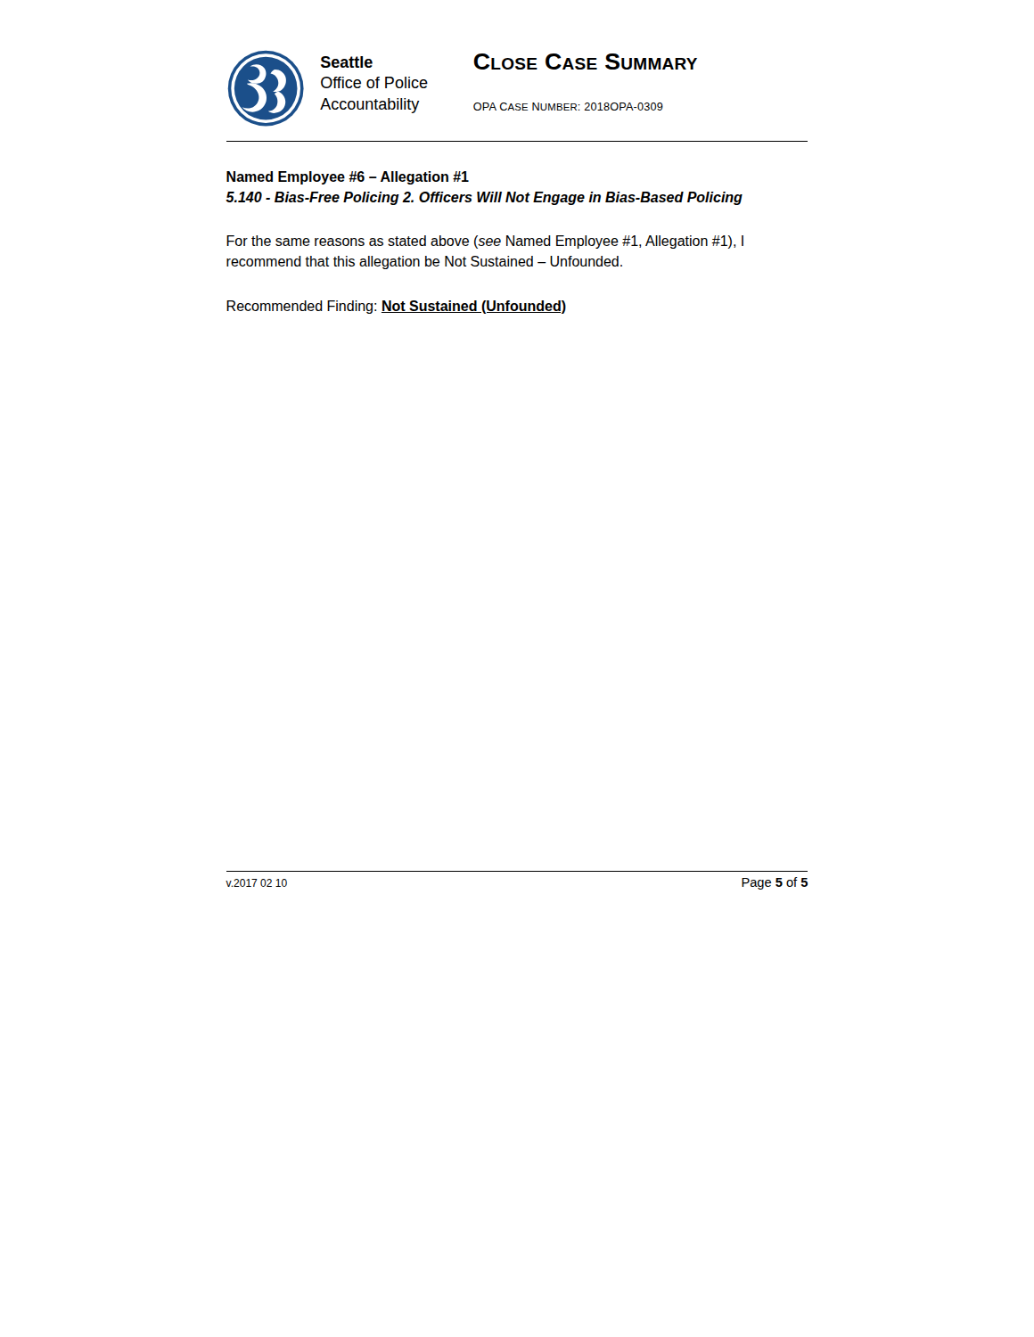Seattle
Office of Police
Accountability
Close Case Summary
OPA CASE NUMBER: 2018OPA-0309
Named Employee #6 – Allegation #1
5.140 - Bias-Free Policing 2. Officers Will Not Engage in Bias-Based Policing
For the same reasons as stated above (see Named Employee #1, Allegation #1), I recommend that this allegation be Not Sustained – Unfounded.
Recommended Finding: Not Sustained (Unfounded)
v.2017 02 10
Page 5 of 5